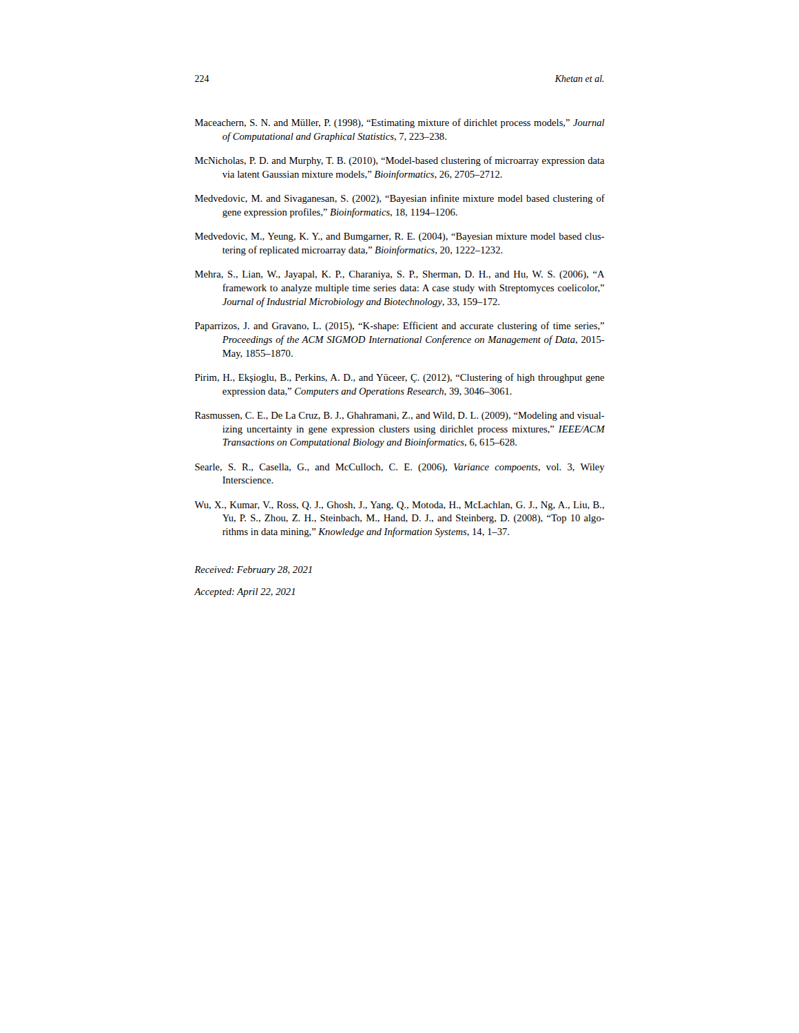224 Khetan et al.
Maceachern, S. N. and Müller, P. (1998), “Estimating mixture of dirichlet process models,” Journal of Computational and Graphical Statistics, 7, 223–238.
McNicholas, P. D. and Murphy, T. B. (2010), “Model-based clustering of microarray expression data via latent Gaussian mixture models,” Bioinformatics, 26, 2705–2712.
Medvedovic, M. and Sivaganesan, S. (2002), “Bayesian infinite mixture model based clustering of gene expression profiles,” Bioinformatics, 18, 1194–1206.
Medvedovic, M., Yeung, K. Y., and Bumgarner, R. E. (2004), “Bayesian mixture model based clustering of replicated microarray data,” Bioinformatics, 20, 1222–1232.
Mehra, S., Lian, W., Jayapal, K. P., Charaniya, S. P., Sherman, D. H., and Hu, W. S. (2006), “A framework to analyze multiple time series data: A case study with Streptomyces coelicolor,” Journal of Industrial Microbiology and Biotechnology, 33, 159–172.
Paparrizos, J. and Gravano, L. (2015), “K-shape: Efficient and accurate clustering of time series,” Proceedings of the ACM SIGMOD International Conference on Management of Data, 2015-May, 1855–1870.
Pirim, H., Ekşioglu, B., Perkins, A. D., and Yüceer, Ç. (2012), “Clustering of high throughput gene expression data,” Computers and Operations Research, 39, 3046–3061.
Rasmussen, C. E., De La Cruz, B. J., Ghahramani, Z., and Wild, D. L. (2009), “Modeling and visualizing uncertainty in gene expression clusters using dirichlet process mixtures,” IEEE/ACM Transactions on Computational Biology and Bioinformatics, 6, 615–628.
Searle, S. R., Casella, G., and McCulloch, C. E. (2006), Variance compoents, vol. 3, Wiley Interscience.
Wu, X., Kumar, V., Ross, Q. J., Ghosh, J., Yang, Q., Motoda, H., McLachlan, G. J., Ng, A., Liu, B., Yu, P. S., Zhou, Z. H., Steinbach, M., Hand, D. J., and Steinberg, D. (2008), “Top 10 algorithms in data mining,” Knowledge and Information Systems, 14, 1–37.
Received: February 28, 2021
Accepted: April 22, 2021